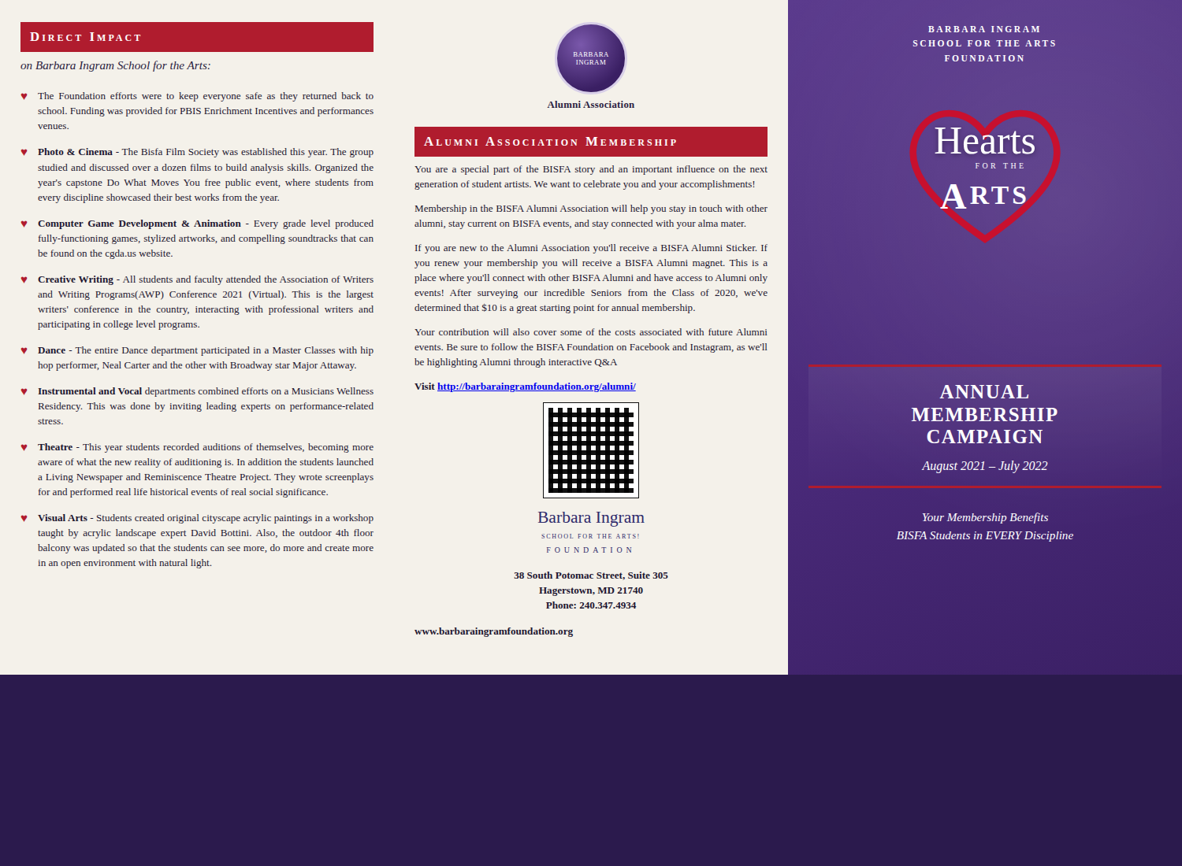Direct Impact
on Barbara Ingram School for the Arts:
The Foundation efforts were to keep everyone safe as they returned back to school. Funding was provided for PBIS Enrichment Incentives and performances venues.
Photo & Cinema - The Bisfa Film Society was established this year. The group studied and discussed over a dozen films to build analysis skills. Organized the year's capstone Do What Moves You free public event, where students from every discipline showcased their best works from the year.
Computer Game Development & Animation - Every grade level produced fully-functioning games, stylized artworks, and compelling soundtracks that can be found on the cgda.us website.
Creative Writing - All students and faculty attended the Association of Writers and Writing Programs(AWP) Conference 2021 (Virtual). This is the largest writers' conference in the country, interacting with professional writers and participating in college level programs.
Dance - The entire Dance department participated in a Master Classes with hip hop performer, Neal Carter and the other with Broadway star Major Attaway.
Instrumental and Vocal departments combined efforts on a Musicians Wellness Residency. This was done by inviting leading experts on performance-related stress.
Theatre - This year students recorded auditions of themselves, becoming more aware of what the new reality of auditioning is. In addition the students launched a Living Newspaper and Reminiscence Theatre Project. They wrote screenplays for and performed real life historical events of real social significance.
Visual Arts - Students created original cityscape acrylic paintings in a workshop taught by acrylic landscape expert David Bottini. Also, the outdoor 4th floor balcony was updated so that the students can see more, do more and create more in an open environment with natural light.
BARBARA
INGRAM
Alumni Association
Alumni Association Membership
You are a special part of the BISFA story and an important influence on the next generation of student artists. We want to celebrate you and your accomplishments!
Membership in the BISFA Alumni Association will help you stay in touch with other alumni, stay current on BISFA events, and stay connected with your alma mater.
If you are new to the Alumni Association you'll receive a BISFA Alumni Sticker. If you renew your membership you will receive a BISFA Alumni magnet. This is a place where you'll connect with other BISFA Alumni and have access to Alumni only events! After surveying our incredible Seniors from the Class of 2020, we've determined that $10 is a great starting point for annual membership.
Your contribution will also cover some of the costs associated with future Alumni events. Be sure to follow the BISFA Foundation on Facebook and Instagram, as we'll be highlighting Alumni through interactive Q&A
Visit http://barbaraingramfoundation.org/alumni/
Barbara Ingram
School for the Arts!
Foundation
38 South Potomac Street, Suite 305
Hagerstown, MD 21740
Phone: 240.347.4934
www.barbaraingramfoundation.org
Barbara Ingram
School for the Arts
Foundation
Hearts for the ARTS
Annual
Membership
Campaign
August 2021 – July 2022
Your Membership Benefits
BISFA Students in EVERY Discipline